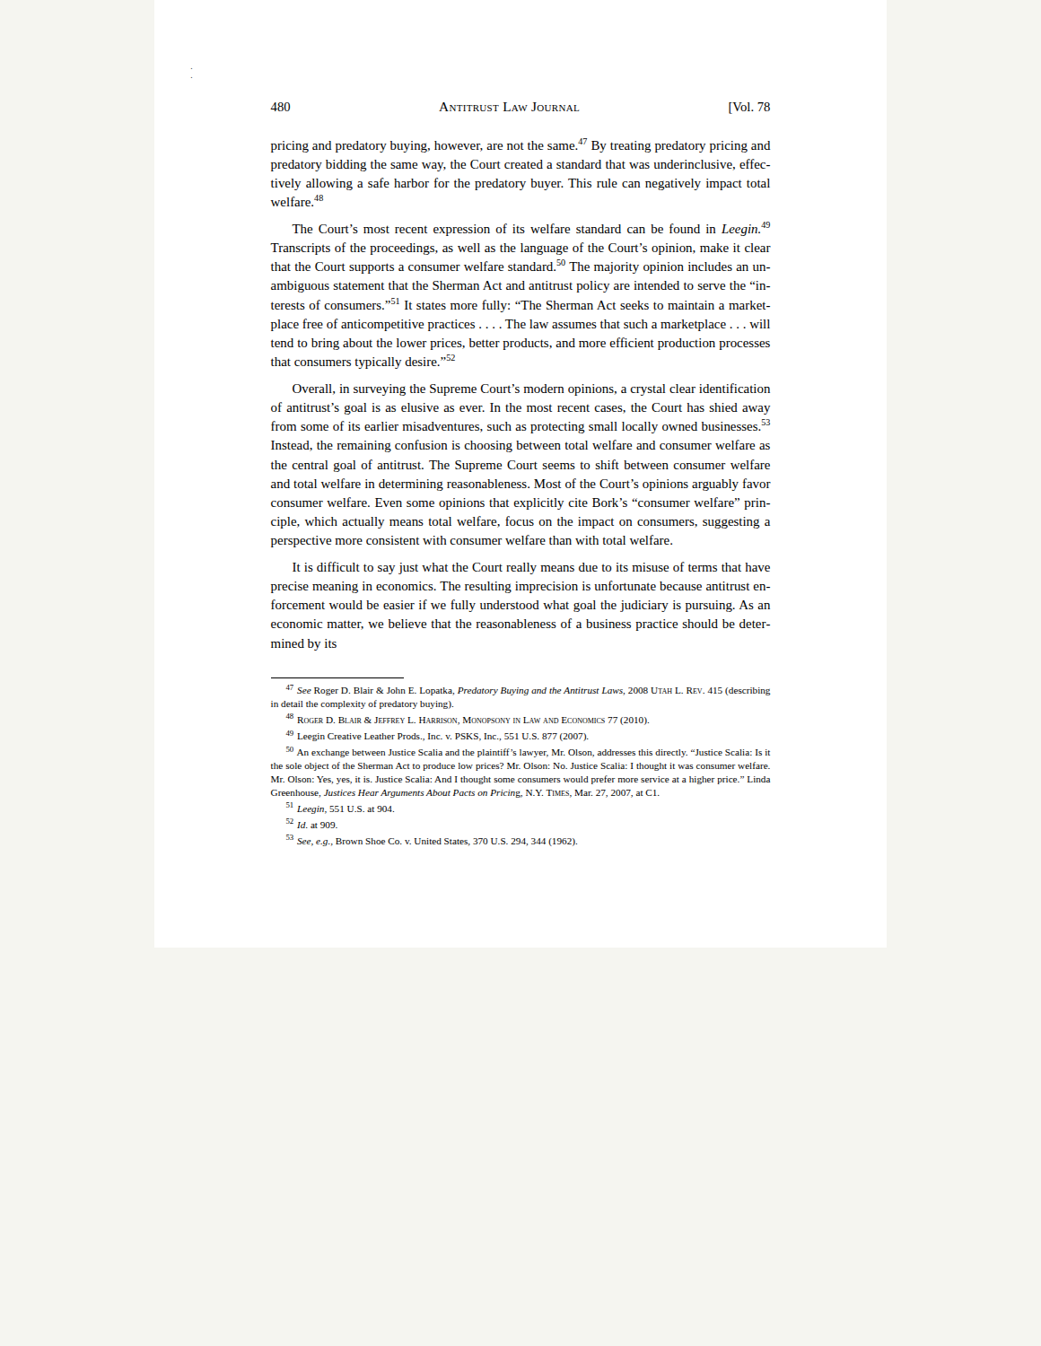.
.
480 Antitrust Law Journal [Vol. 78
pricing and predatory buying, however, are not the same.47 By treating predatory pricing and predatory bidding the same way, the Court created a standard that was underinclusive, effectively allowing a safe harbor for the predatory buyer. This rule can negatively impact total welfare.48
The Court’s most recent expression of its welfare standard can be found in Leegin.49 Transcripts of the proceedings, as well as the language of the Court’s opinion, make it clear that the Court supports a consumer welfare standard.50 The majority opinion includes an unambiguous statement that the Sherman Act and antitrust policy are intended to serve the “interests of consumers.”51 It states more fully: “The Sherman Act seeks to maintain a marketplace free of anticompetitive practices . . . . The law assumes that such a marketplace . . . will tend to bring about the lower prices, better products, and more efficient production processes that consumers typically desire.”52
Overall, in surveying the Supreme Court’s modern opinions, a crystal clear identification of antitrust’s goal is as elusive as ever. In the most recent cases, the Court has shied away from some of its earlier misadventures, such as protecting small locally owned businesses.53 Instead, the remaining confusion is choosing between total welfare and consumer welfare as the central goal of antitrust. The Supreme Court seems to shift between consumer welfare and total welfare in determining reasonableness. Most of the Court’s opinions arguably favor consumer welfare. Even some opinions that explicitly cite Bork’s “consumer welfare” principle, which actually means total welfare, focus on the impact on consumers, suggesting a perspective more consistent with consumer welfare than with total welfare.
It is difficult to say just what the Court really means due to its misuse of terms that have precise meaning in economics. The resulting imprecision is unfortunate because antitrust enforcement would be easier if we fully understood what goal the judiciary is pursuing. As an economic matter, we believe that the reasonableness of a business practice should be determined by its
47 See Roger D. Blair & John E. Lopatka, Predatory Buying and the Antitrust Laws, 2008 Utah L. Rev. 415 (describing in detail the complexity of predatory buying).
48 Roger D. Blair & Jeffrey L. Harrison, Monopsony in Law and Economics 77 (2010).
49 Leegin Creative Leather Prods., Inc. v. PSKS, Inc., 551 U.S. 877 (2007).
50 An exchange between Justice Scalia and the plaintiff’s lawyer, Mr. Olson, addresses this directly. “Justice Scalia: Is it the sole object of the Sherman Act to produce low prices? Mr. Olson: No. Justice Scalia: I thought it was consumer welfare. Mr. Olson: Yes, yes, it is. Justice Scalia: And I thought some consumers would prefer more service at a higher price.” Linda Greenhouse, Justices Hear Arguments About Pacts on Pricing, N.Y. Times, Mar. 27, 2007, at C1.
51 Leegin, 551 U.S. at 904.
52 Id. at 909.
53 See, e.g., Brown Shoe Co. v. United States, 370 U.S. 294, 344 (1962).